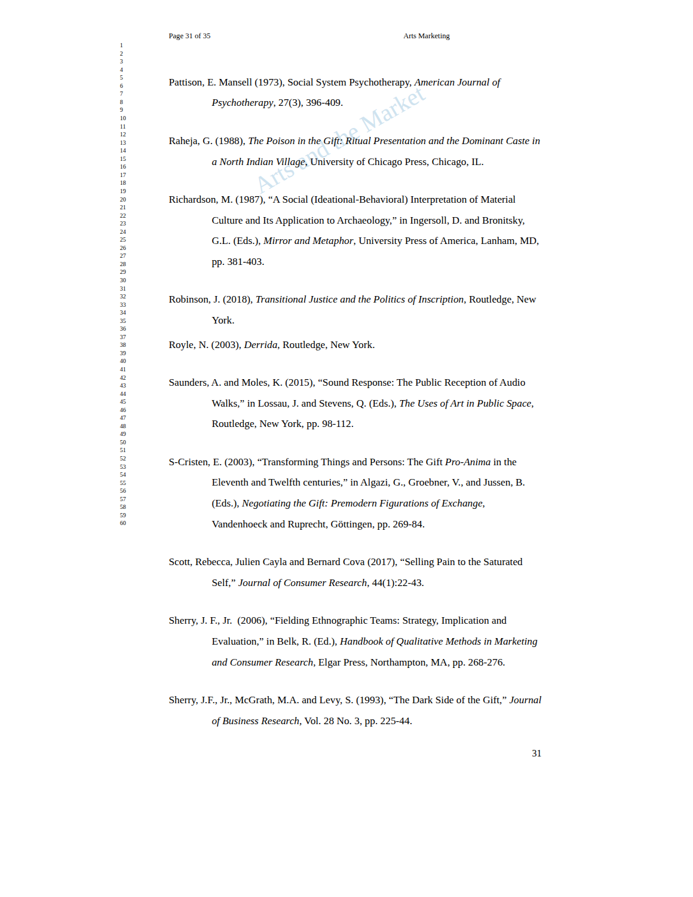123456789101112131415161718192021222324252627282930313233343536373839404142434445464748495051525354555657585960
Page 31 of 35
Arts Marketing
Arts and the Market
Pattison, E. Mansell (1973), Social System Psychotherapy, American Journal of Psychotherapy, 27(3), 396-409.
Raheja, G. (1988), The Poison in the Gift: Ritual Presentation and the Dominant Caste in a North Indian Village, University of Chicago Press, Chicago, IL.
Richardson, M. (1987), “A Social (Ideational-Behavioral) Interpretation of Material Culture and Its Application to Archaeology,” in Ingersoll, D. and Bronitsky, G.L. (Eds.), Mirror and Metaphor, University Press of America, Lanham, MD, pp. 381-403.
Robinson, J. (2018), Transitional Justice and the Politics of Inscription, Routledge, New York.
Royle, N. (2003), Derrida, Routledge, New York.
Saunders, A. and Moles, K. (2015), “Sound Response: The Public Reception of Audio Walks,” in Lossau, J. and Stevens, Q. (Eds.), The Uses of Art in Public Space, Routledge, New York, pp. 98-112.
S-Cristen, E. (2003), “Transforming Things and Persons: The Gift Pro-Anima in the Eleventh and Twelfth centuries,” in Algazi, G., Groebner, V., and Jussen, B. (Eds.), Negotiating the Gift: Premodern Figurations of Exchange, Vandenhoeck and Ruprecht, Göttingen, pp. 269-84.
Scott, Rebecca, Julien Cayla and Bernard Cova (2017), “Selling Pain to the Saturated Self,” Journal of Consumer Research, 44(1):22-43.
Sherry, J. F., Jr. (2006), “Fielding Ethnographic Teams: Strategy, Implication and Evaluation,” in Belk, R. (Ed.), Handbook of Qualitative Methods in Marketing and Consumer Research, Elgar Press, Northampton, MA, pp. 268-276.
Sherry, J.F., Jr., McGrath, M.A. and Levy, S. (1993), “The Dark Side of the Gift,” Journal of Business Research, Vol. 28 No. 3, pp. 225-44.
31